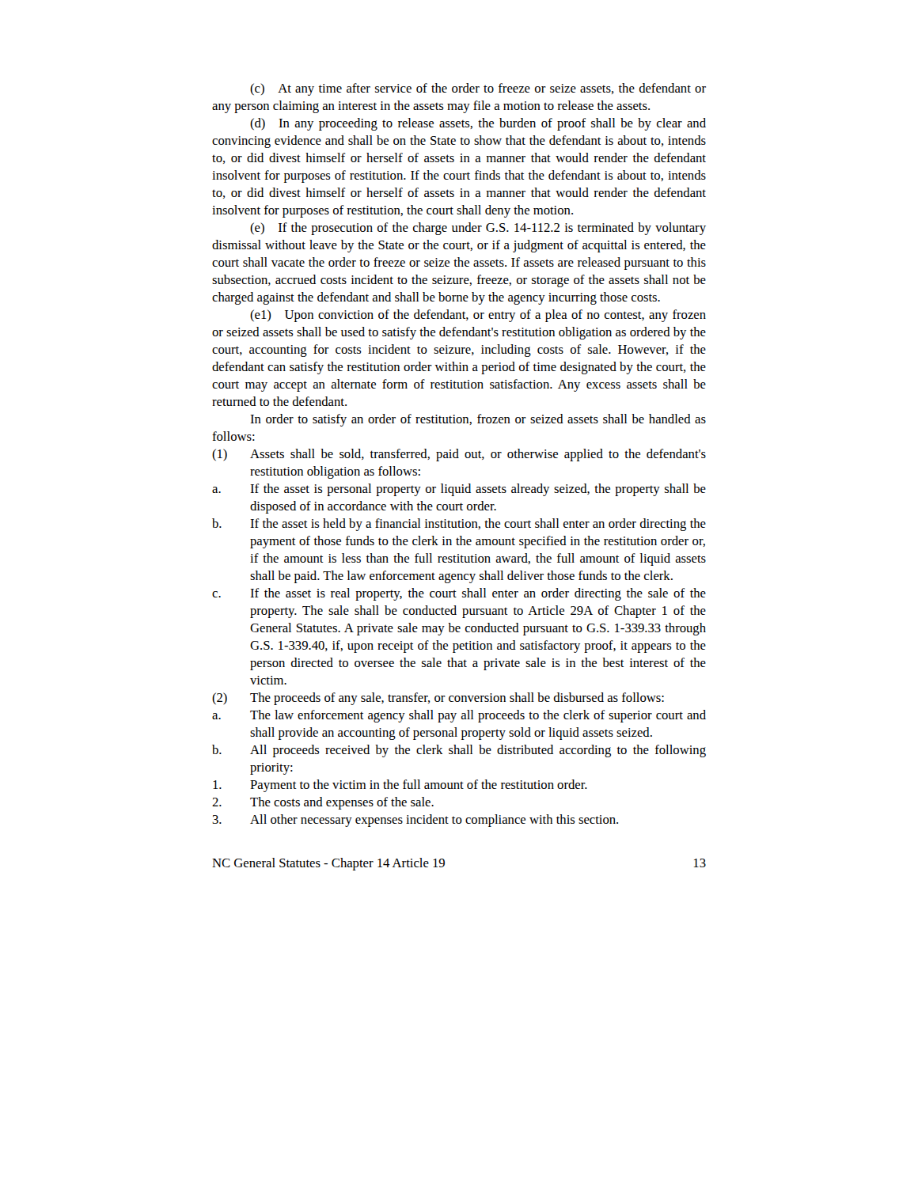(c) At any time after service of the order to freeze or seize assets, the defendant or any person claiming an interest in the assets may file a motion to release the assets.
(d) In any proceeding to release assets, the burden of proof shall be by clear and convincing evidence and shall be on the State to show that the defendant is about to, intends to, or did divest himself or herself of assets in a manner that would render the defendant insolvent for purposes of restitution. If the court finds that the defendant is about to, intends to, or did divest himself or herself of assets in a manner that would render the defendant insolvent for purposes of restitution, the court shall deny the motion.
(e) If the prosecution of the charge under G.S. 14-112.2 is terminated by voluntary dismissal without leave by the State or the court, or if a judgment of acquittal is entered, the court shall vacate the order to freeze or seize the assets. If assets are released pursuant to this subsection, accrued costs incident to the seizure, freeze, or storage of the assets shall not be charged against the defendant and shall be borne by the agency incurring those costs.
(e1) Upon conviction of the defendant, or entry of a plea of no contest, any frozen or seized assets shall be used to satisfy the defendant's restitution obligation as ordered by the court, accounting for costs incident to seizure, including costs of sale. However, if the defendant can satisfy the restitution order within a period of time designated by the court, the court may accept an alternate form of restitution satisfaction. Any excess assets shall be returned to the defendant.
In order to satisfy an order of restitution, frozen or seized assets shall be handled as follows:
| (1) | Assets shall be sold, transferred, paid out, or otherwise applied to the defendant's restitution obligation as follows: |
| a. | If the asset is personal property or liquid assets already seized, the property shall be disposed of in accordance with the court order. |
| b. | If the asset is held by a financial institution, the court shall enter an order directing the payment of those funds to the clerk in the amount specified in the restitution order or, if the amount is less than the full restitution award, the full amount of liquid assets shall be paid. The law enforcement agency shall deliver those funds to the clerk. |
| c. | If the asset is real property, the court shall enter an order directing the sale of the property. The sale shall be conducted pursuant to Article 29A of Chapter 1 of the General Statutes. A private sale may be conducted pursuant to G.S. 1-339.33 through G.S. 1-339.40, if, upon receipt of the petition and satisfactory proof, it appears to the person directed to oversee the sale that a private sale is in the best interest of the victim. |
| (2) | The proceeds of any sale, transfer, or conversion shall be disbursed as follows: |
| a. | The law enforcement agency shall pay all proceeds to the clerk of superior court and shall provide an accounting of personal property sold or liquid assets seized. |
| b. | All proceeds received by the clerk shall be distributed according to the following priority: |
| 1. | Payment to the victim in the full amount of the restitution order. |
| 2. | The costs and expenses of the sale. |
| 3. | All other necessary expenses incident to compliance with this section. |
NC General Statutes - Chapter 14 Article 19
13